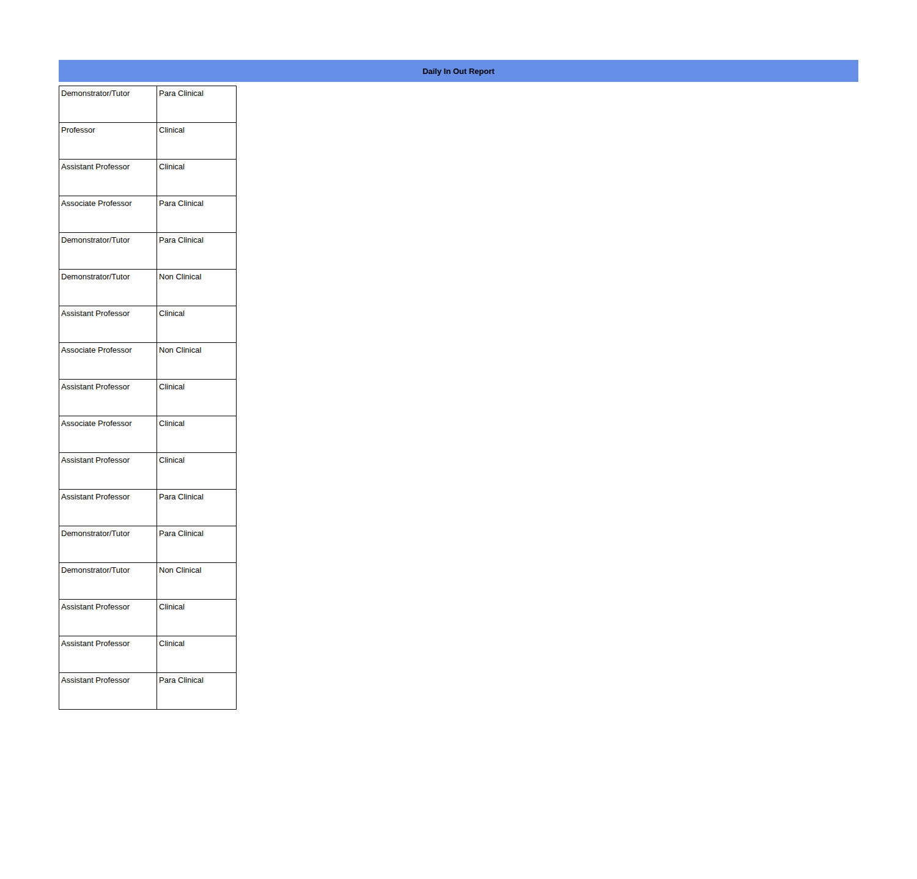Daily In Out Report
| Demonstrator/Tutor | Para Clinical |
| Professor | Clinical |
| Assistant Professor | Clinical |
| Associate Professor | Para Clinical |
| Demonstrator/Tutor | Para Clinical |
| Demonstrator/Tutor | Non Clinical |
| Assistant Professor | Clinical |
| Associate Professor | Non Clinical |
| Assistant Professor | Clinical |
| Associate Professor | Clinical |
| Assistant Professor | Clinical |
| Assistant Professor | Para Clinical |
| Demonstrator/Tutor | Para Clinical |
| Demonstrator/Tutor | Non Clinical |
| Assistant Professor | Clinical |
| Assistant Professor | Clinical |
| Assistant Professor | Para Clinical |